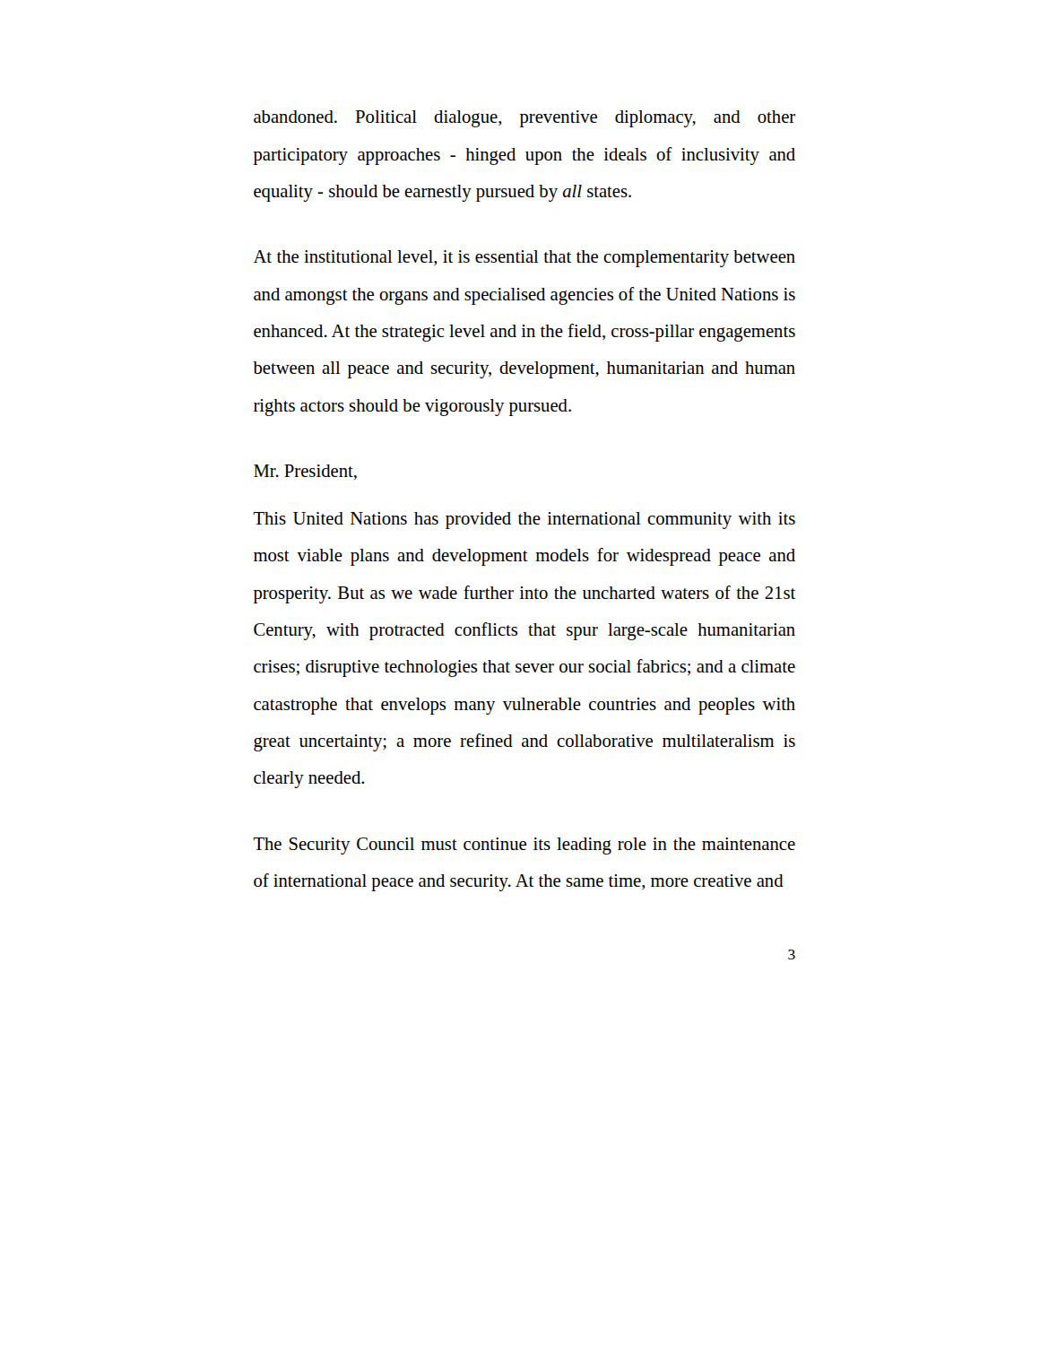abandoned. Political dialogue, preventive diplomacy, and other participatory approaches - hinged upon the ideals of inclusivity and equality - should be earnestly pursued by all states.
At the institutional level, it is essential that the complementarity between and amongst the organs and specialised agencies of the United Nations is enhanced. At the strategic level and in the field, cross-pillar engagements between all peace and security, development, humanitarian and human rights actors should be vigorously pursued.
Mr. President,
This United Nations has provided the international community with its most viable plans and development models for widespread peace and prosperity. But as we wade further into the uncharted waters of the 21st Century, with protracted conflicts that spur large-scale humanitarian crises; disruptive technologies that sever our social fabrics; and a climate catastrophe that envelops many vulnerable countries and peoples with great uncertainty; a more refined and collaborative multilateralism is clearly needed.
The Security Council must continue its leading role in the maintenance of international peace and security. At the same time, more creative and
3